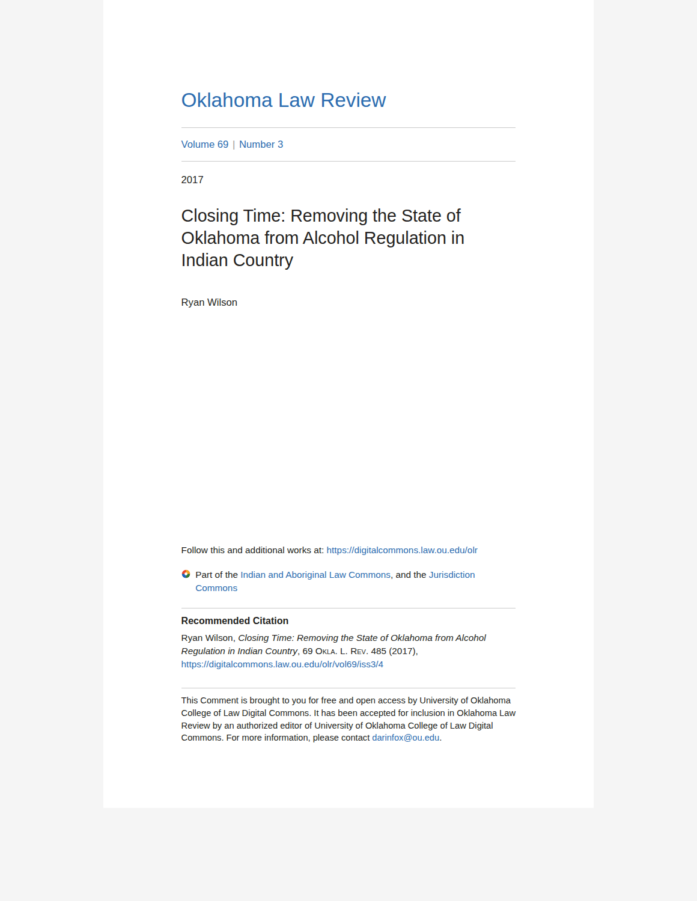Oklahoma Law Review
Volume 69|Number 3
2017
Closing Time: Removing the State of Oklahoma from Alcohol Regulation in Indian Country
Ryan Wilson
Follow this and additional works at: https://digitalcommons.law.ou.edu/olr
Part of the Indian and Aboriginal Law Commons, and the Jurisdiction Commons
Recommended Citation
Ryan Wilson, Closing Time: Removing the State of Oklahoma from Alcohol Regulation in Indian Country, 69 Okla. L. Rev. 485 (2017),
https://digitalcommons.law.ou.edu/olr/vol69/iss3/4
This Comment is brought to you for free and open access by University of Oklahoma College of Law Digital Commons. It has been accepted for inclusion in Oklahoma Law Review by an authorized editor of University of Oklahoma College of Law Digital Commons. For more information, please contact darinfox@ou.edu.